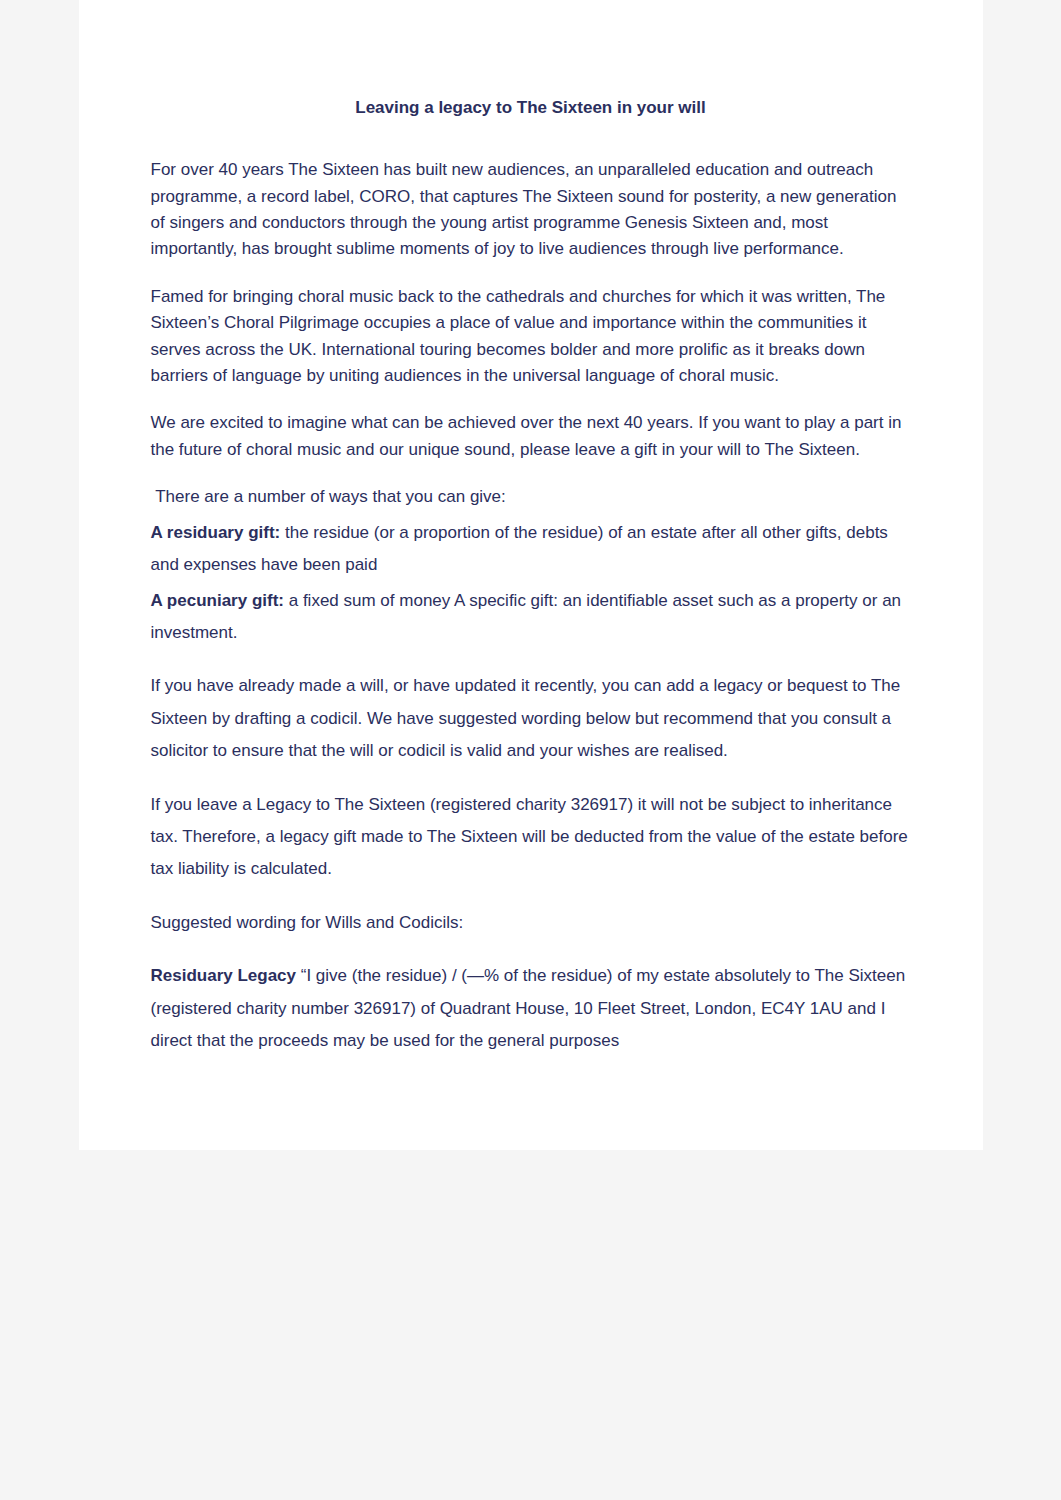Leaving a legacy to The Sixteen in your will
For over 40 years The Sixteen has built new audiences, an unparalleled education and outreach programme, a record label, CORO, that captures The Sixteen sound for posterity, a new generation of singers and conductors through the young artist programme Genesis Sixteen and, most importantly, has brought sublime moments of joy to live audiences through live performance.
Famed for bringing choral music back to the cathedrals and churches for which it was written, The Sixteen’s Choral Pilgrimage occupies a place of value and importance within the communities it serves across the UK. International touring becomes bolder and more prolific as it breaks down barriers of language by uniting audiences in the universal language of choral music.
We are excited to imagine what can be achieved over the next 40 years. If you want to play a part in the future of choral music and our unique sound, please leave a gift in your will to The Sixteen.
There are a number of ways that you can give:
A residuary gift: the residue (or a proportion of the residue) of an estate after all other gifts, debts and expenses have been paid
A pecuniary gift: a fixed sum of money A specific gift: an identifiable asset such as a property or an investment.
If you have already made a will, or have updated it recently, you can add a legacy or bequest to The Sixteen by drafting a codicil. We have suggested wording below but recommend that you consult a solicitor to ensure that the will or codicil is valid and your wishes are realised.
If you leave a Legacy to The Sixteen (registered charity 326917) it will not be subject to inheritance tax. Therefore, a legacy gift made to The Sixteen will be deducted from the value of the estate before tax liability is calculated.
Suggested wording for Wills and Codicils:
Residuary Legacy “I give (the residue) / (—% of the residue) of my estate absolutely to The Sixteen (registered charity number 326917) of Quadrant House, 10 Fleet Street, London, EC4Y 1AU and I direct that the proceeds may be used for the general purposes